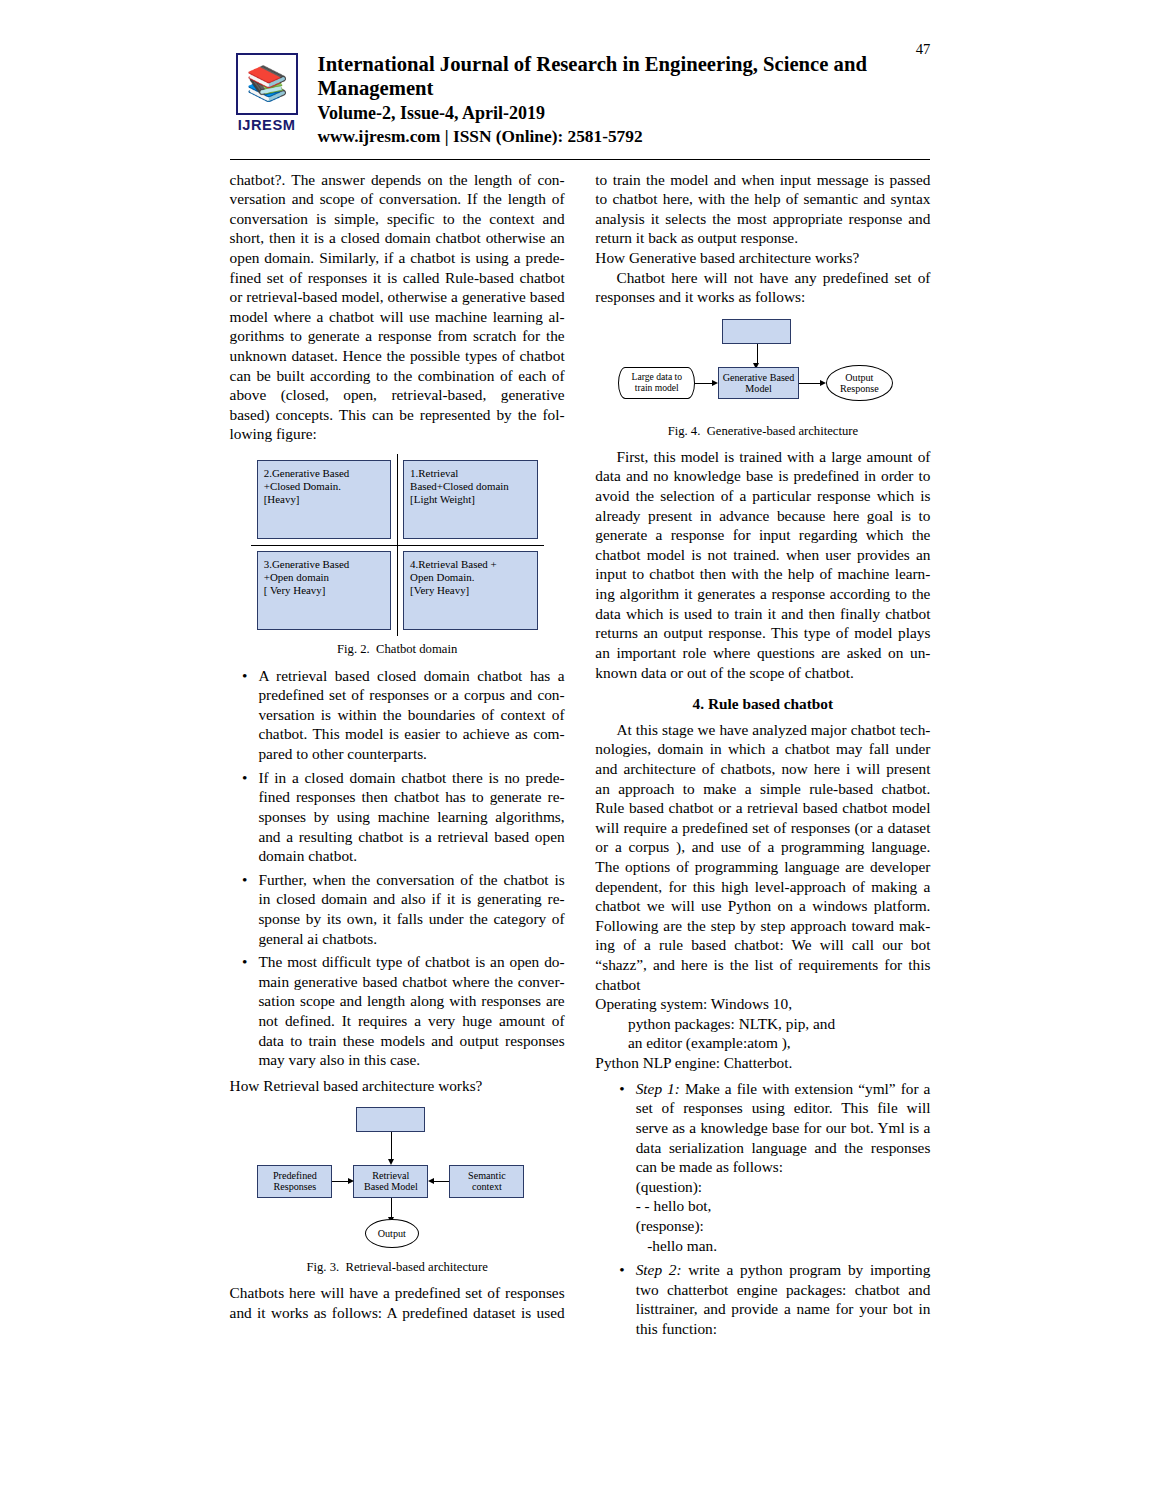47
📚
IJRESM
International Journal of Research in Engineering, Science and Management
Volume-2, Issue-4, April-2019
www.ijresm.com | ISSN (Online): 2581-5792
chatbot?. The answer depends on the length of conversation and scope of conversation. If the length of conversation is simple, specific to the context and short, then it is a closed domain chatbot otherwise an open domain. Similarly, if a chatbot is using a predefined set of responses it is called Rule-based chatbot or retrieval-based model, otherwise a generative based model where a chatbot will use machine learning algorithms to generate a response from scratch for the unknown dataset. Hence the possible types of chatbot can be built according to the combination of each of above (closed, open, retrieval-based, generative based) concepts. This can be represented by the following figure:
| 2.Generative Based +Closed Domain. [Heavy] | 1.Retrieval Based+Closed domain [Light Weight] |
| 3.Generative Based +Open domain [ Very Heavy] | 4.Retrieval Based + Open Domain. [Very Heavy] |
Fig. 2. Chatbot domain
A retrieval based closed domain chatbot has a predefined set of responses or a corpus and conversation is within the boundaries of context of chatbot. This model is easier to achieve as compared to other counterparts.
If in a closed domain chatbot there is no predefined responses then chatbot has to generate responses by using machine learning algorithms, and a resulting chatbot is a retrieval based open domain chatbot.
Further, when the conversation of the chatbot is in closed domain and also if it is generating response by its own, it falls under the category of general ai chatbots.
The most difficult type of chatbot is an open domain generative based chatbot where the conversation scope and length along with responses are not defined. It requires a very huge amount of data to train these models and output responses may vary also in this case.
How Retrieval based architecture works?
Predefined
Responses
Retrieval
Based Model
Semantic
context
Output
Fig. 3. Retrieval-based architecture
Chatbots here will have a predefined set of responses and it works as follows: A predefined dataset is used to train the model and when input message is passed to chatbot here, with the help of semantic and syntax analysis it selects the most appropriate response and return it back as output response.
How Generative based architecture works?
Chatbot here will not have any predefined set of responses and it works as follows:
Large data to
train model
Generative Based
Model
Output
Response
Fig. 4. Generative-based architecture
First, this model is trained with a large amount of data and no knowledge base is predefined in order to avoid the selection of a particular response which is already present in advance because here goal is to generate a response for input regarding which the chatbot model is not trained. when user provides an input to chatbot then with the help of machine learning algorithm it generates a response according to the data which is used to train it and then finally chatbot returns an output response. This type of model plays an important role where questions are asked on unknown data or out of the scope of chatbot.
4. Rule based chatbot
At this stage we have analyzed major chatbot technologies, domain in which a chatbot may fall under and architecture of chatbots, now here i will present an approach to make a simple rule-based chatbot. Rule based chatbot or a retrieval based chatbot model will require a predefined set of responses (or a dataset or a corpus ), and use of a programming language. The options of programming language are developer dependent, for this high level-approach of making a chatbot we will use Python on a windows platform. Following are the step by step approach toward making of a rule based chatbot: We will call our bot “shazz”, and here is the list of requirements for this chatbot
Operating system: Windows 10,
python packages: NLTK, pip, and
an editor (example:atom ),
Python NLP engine: Chatterbot.
Step 1: Make a file with extension “yml” for a set of responses using editor. This file will serve as a knowledge base for our bot. Yml is a data serialization language and the responses can be made as follows:
(question):
- - hello bot,
(response):
-hello man.
Step 2: write a python program by importing two chatterbot engine packages: chatbot and listtrainer, and provide a name for your bot in this function: